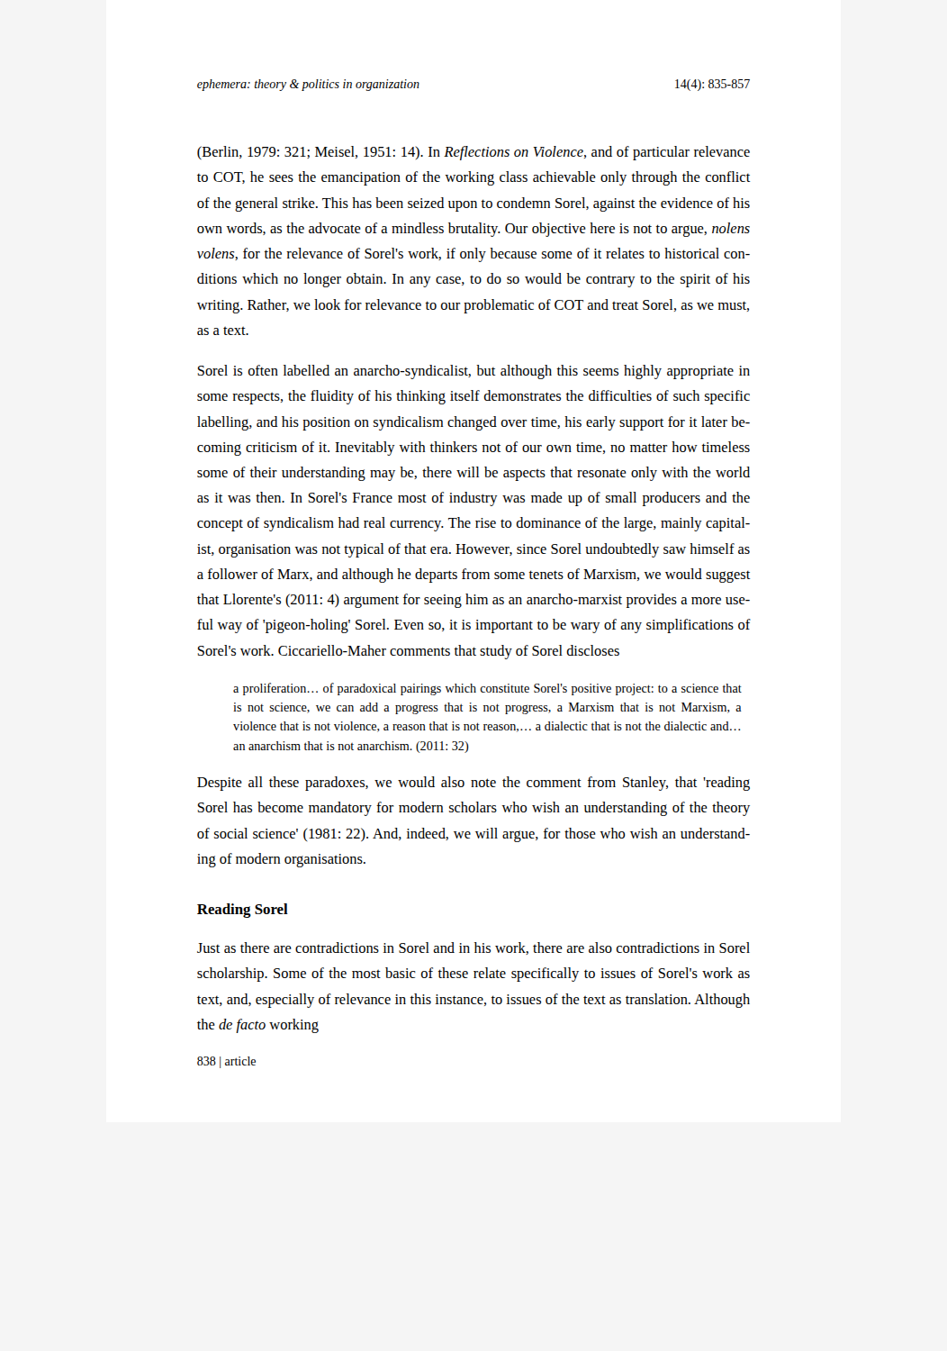ephemera: theory & politics in organization 14(4): 835-857
(Berlin, 1979: 321; Meisel, 1951: 14). In Reflections on Violence, and of particular relevance to COT, he sees the emancipation of the working class achievable only through the conflict of the general strike. This has been seized upon to condemn Sorel, against the evidence of his own words, as the advocate of a mindless brutality. Our objective here is not to argue, nolens volens, for the relevance of Sorel's work, if only because some of it relates to historical conditions which no longer obtain. In any case, to do so would be contrary to the spirit of his writing. Rather, we look for relevance to our problematic of COT and treat Sorel, as we must, as a text.
Sorel is often labelled an anarcho-syndicalist, but although this seems highly appropriate in some respects, the fluidity of his thinking itself demonstrates the difficulties of such specific labelling, and his position on syndicalism changed over time, his early support for it later becoming criticism of it. Inevitably with thinkers not of our own time, no matter how timeless some of their understanding may be, there will be aspects that resonate only with the world as it was then. In Sorel's France most of industry was made up of small producers and the concept of syndicalism had real currency. The rise to dominance of the large, mainly capitalist, organisation was not typical of that era. However, since Sorel undoubtedly saw himself as a follower of Marx, and although he departs from some tenets of Marxism, we would suggest that Llorente's (2011: 4) argument for seeing him as an anarcho-marxist provides a more useful way of 'pigeon-holing' Sorel. Even so, it is important to be wary of any simplifications of Sorel's work. Ciccariello-Maher comments that study of Sorel discloses
a proliferation… of paradoxical pairings which constitute Sorel's positive project: to a science that is not science, we can add a progress that is not progress, a Marxism that is not Marxism, a violence that is not violence, a reason that is not reason,… a dialectic that is not the dialectic and… an anarchism that is not anarchism. (2011: 32)
Despite all these paradoxes, we would also note the comment from Stanley, that 'reading Sorel has become mandatory for modern scholars who wish an understanding of the theory of social science' (1981: 22). And, indeed, we will argue, for those who wish an understanding of modern organisations.
Reading Sorel
Just as there are contradictions in Sorel and in his work, there are also contradictions in Sorel scholarship. Some of the most basic of these relate specifically to issues of Sorel's work as text, and, especially of relevance in this instance, to issues of the text as translation. Although the de facto working
838 | article